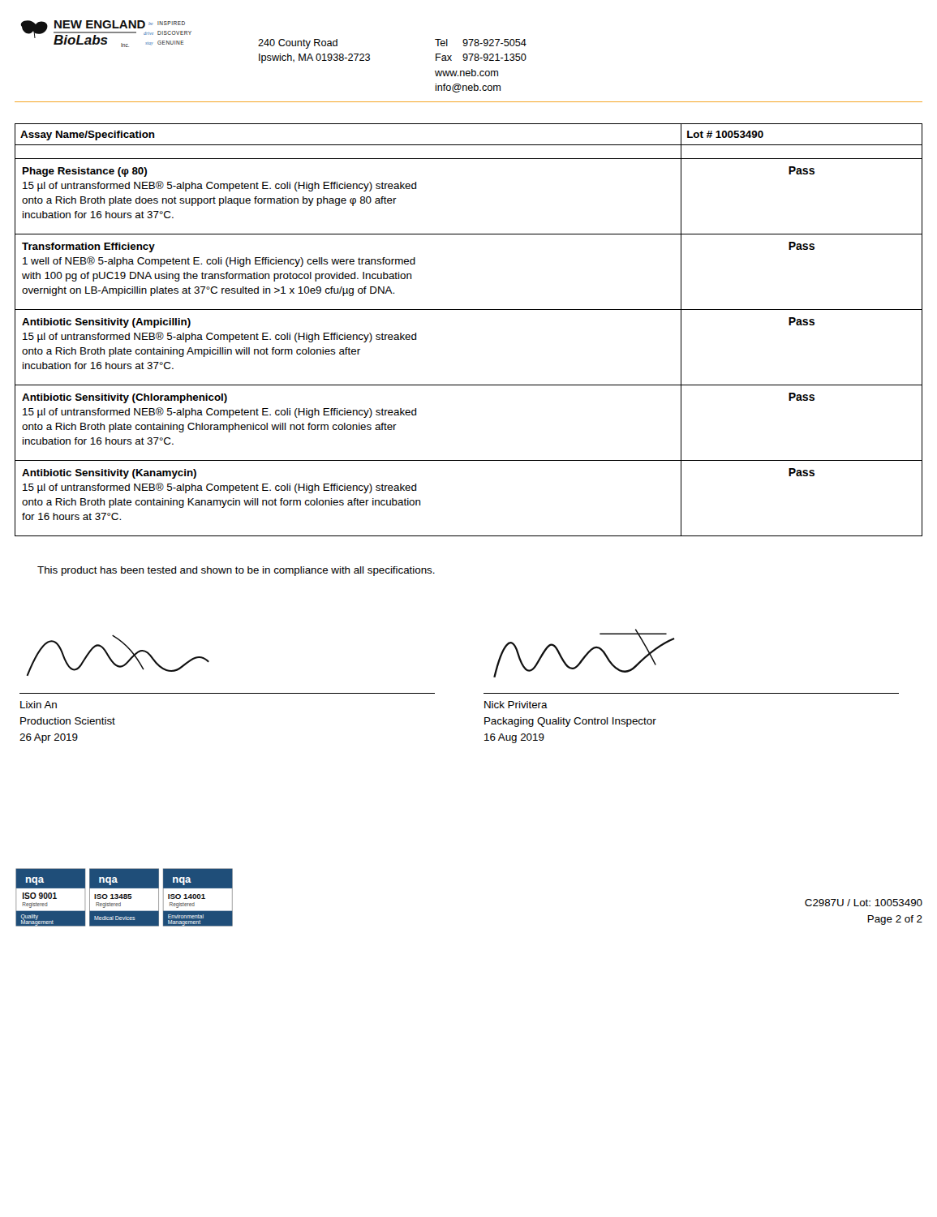NEW ENGLAND BioLabs Inc. be INSPIRED drive DISCOVERY stay GENUINE
240 County Road
Ipswich, MA 01938-2723
Tel 978-927-5054
Fax 978-921-1350
www.neb.com
info@neb.com
| Assay Name/Specification | Lot # 10053490 |
| --- | --- |
| Phage Resistance (φ 80) 15 µl of untransformed NEB® 5-alpha Competent E. coli (High Efficiency) streaked onto a Rich Broth plate does not support plaque formation by phage φ 80 after incubation for 16 hours at 37°C. | Pass |
| Transformation Efficiency 1 well of NEB® 5-alpha Competent E. coli (High Efficiency) cells were transformed with 100 pg of pUC19 DNA using the transformation protocol provided. Incubation overnight on LB-Ampicillin plates at 37°C resulted in >1 x 10e9 cfu/µg of DNA. | Pass |
| Antibiotic Sensitivity (Ampicillin) 15 µl of untransformed NEB® 5-alpha Competent E. coli (High Efficiency) streaked onto a Rich Broth plate containing Ampicillin will not form colonies after incubation for 16 hours at 37°C. | Pass |
| Antibiotic Sensitivity (Chloramphenicol) 15 µl of untransformed NEB® 5-alpha Competent E. coli (High Efficiency) streaked onto a Rich Broth plate containing Chloramphenicol will not form colonies after incubation for 16 hours at 37°C. | Pass |
| Antibiotic Sensitivity (Kanamycin) 15 µl of untransformed NEB® 5-alpha Competent E. coli (High Efficiency) streaked onto a Rich Broth plate containing Kanamycin will not form colonies after incubation for 16 hours at 37°C. | Pass |
This product has been tested and shown to be in compliance with all specifications.
Lixin An
Production Scientist
26 Apr 2019
Nick Privitera
Packaging Quality Control Inspector
16 Aug 2019
nqa ISO 9001 Registered Quality Management nqa ISO 13485 Registered Medical Devices nqa ISO 14001 Registered Environmental Management
C2987U / Lot: 10053490
Page 2 of 2